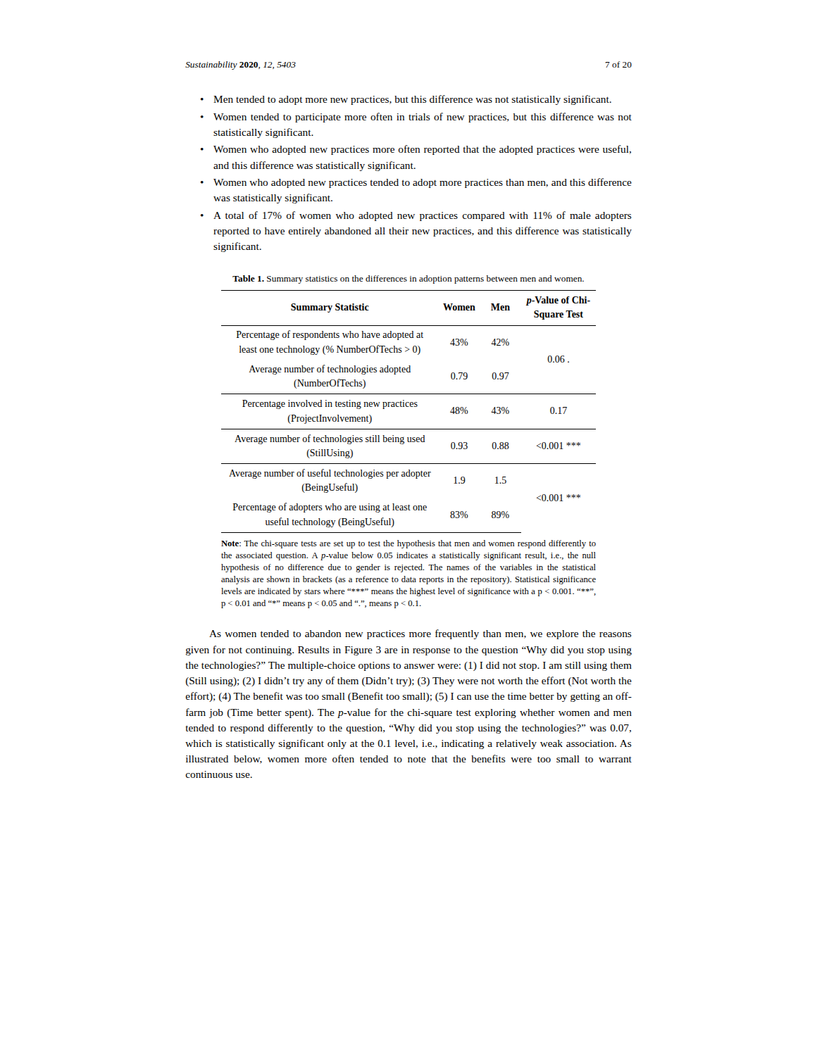Sustainability 2020, 12, 5403
7 of 20
Men tended to adopt more new practices, but this difference was not statistically significant.
Women tended to participate more often in trials of new practices, but this difference was not statistically significant.
Women who adopted new practices more often reported that the adopted practices were useful, and this difference was statistically significant.
Women who adopted new practices tended to adopt more practices than men, and this difference was statistically significant.
A total of 17% of women who adopted new practices compared with 11% of male adopters reported to have entirely abandoned all their new practices, and this difference was statistically significant.
Table 1. Summary statistics on the differences in adoption patterns between men and women.
| Summary Statistic | Women | Men | p -Value of Chi-Square Test |
| --- | --- | --- | --- |
| Percentage of respondents who have adopted at least one technology (% NumberOfTechs > 0) | 43% | 42% | 0.06 . |
| Average number of technologies adopted (NumberOfTechs) | 0.79 | 0.97 |
| Percentage involved in testing new practices (ProjectInvolvement) | 48% | 43% | 0.17 |
| Average number of technologies still being used (StillUsing) | 0.93 | 0.88 | <0.001 *** |
| Average number of useful technologies per adopter (BeingUseful) | 1.9 | 1.5 | <0.001 *** |
| Percentage of adopters who are using at least one useful technology (BeingUseful) | 83% | 89% |
Note: The chi-square tests are set up to test the hypothesis that men and women respond differently to the associated question. A p-value below 0.05 indicates a statistically significant result, i.e., the null hypothesis of no difference due to gender is rejected. The names of the variables in the statistical analysis are shown in brackets (as a reference to data reports in the repository). Statistical significance levels are indicated by stars where “***” means the highest level of significance with a p < 0.001. “**”, p < 0.01 and “*” means p < 0.05 and “.”, means p < 0.1.
As women tended to abandon new practices more frequently than men, we explore the reasons given for not continuing. Results in Figure 3 are in response to the question “Why did you stop using the technologies?” The multiple-choice options to answer were: (1) I did not stop. I am still using them (Still using); (2) I didn’t try any of them (Didn’t try); (3) They were not worth the effort (Not worth the effort); (4) The benefit was too small (Benefit too small); (5) I can use the time better by getting an off-farm job (Time better spent). The p-value for the chi-square test exploring whether women and men tended to respond differently to the question, “Why did you stop using the technologies?” was 0.07, which is statistically significant only at the 0.1 level, i.e., indicating a relatively weak association. As illustrated below, women more often tended to note that the benefits were too small to warrant continuous use.